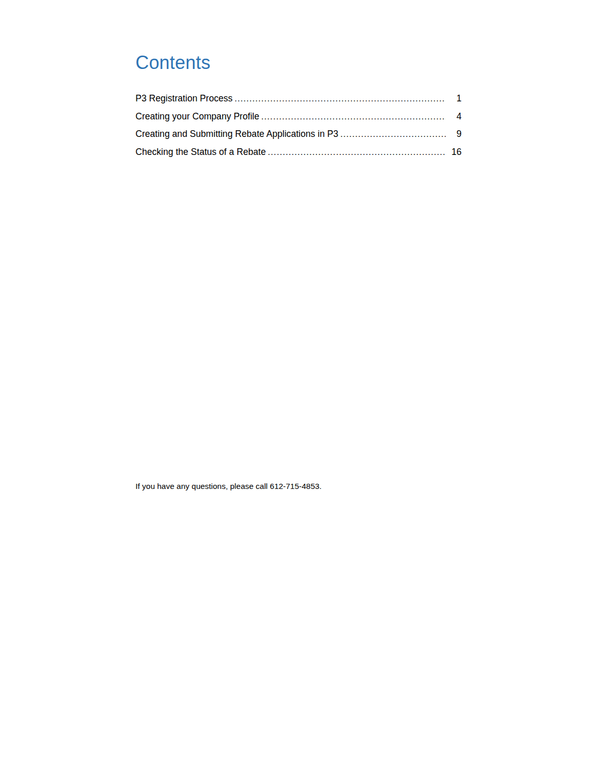Contents
P3 Registration Process ........................................................................................................................................... 1
Creating your Company Profile ................................................................................................................... 4
Creating and Submitting Rebate Applications in P3 ............................................................................. 9
Checking the Status of a Rebate ................................................................................................................. 16
If you have any questions, please call 612-715-4853.